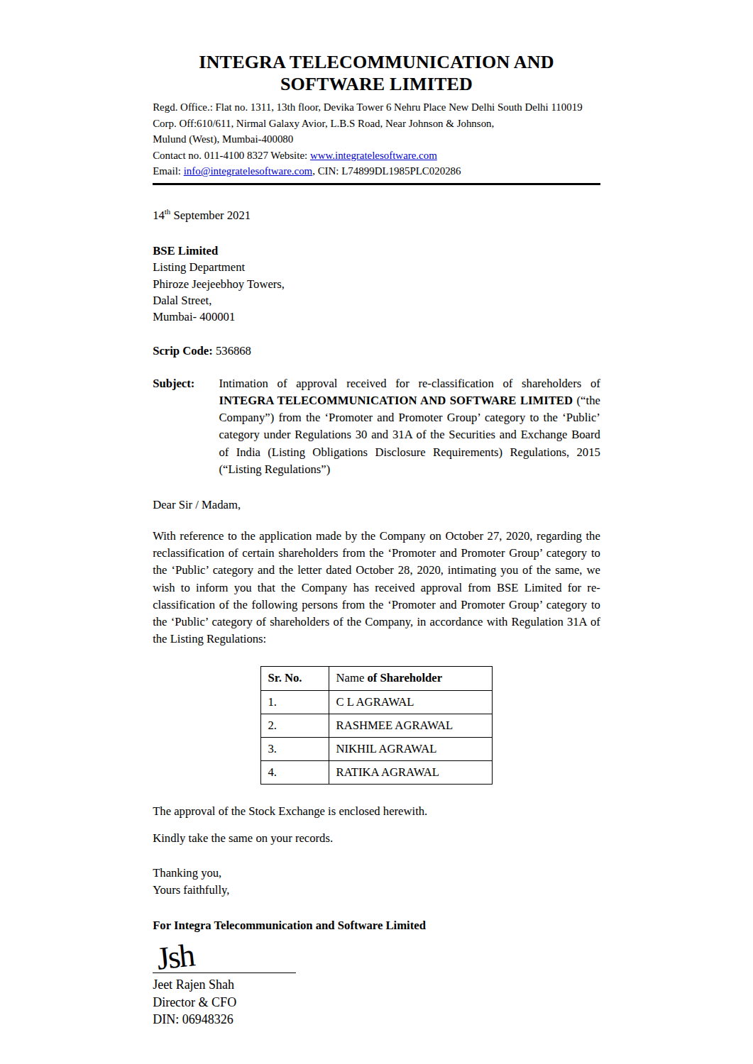INTEGRA TELECOMMUNICATION AND SOFTWARE LIMITED
Regd. Office.: Flat no. 1311, 13th floor, Devika Tower 6 Nehru Place New Delhi South Delhi 110019
Corp. Off:610/611, Nirmal Galaxy Avior, L.B.S Road, Near Johnson & Johnson,
Mulund (West), Mumbai-400080
Contact no. 011-4100 8327 Website: www.integratelesoftware.com
Email: info@integratelesoftware.com, CIN: L74899DL1985PLC020286
14th September 2021
BSE Limited
Listing Department
Phiroze Jeejeebhoy Towers,
Dalal Street,
Mumbai- 400001
Scrip Code: 536868
Subject:
Intimation of approval received for re-classification of shareholders of INTEGRA TELECOMMUNICATION AND SOFTWARE LIMITED (“the Company”) from the ‘Promoter and Promoter Group’ category to the ‘Public’ category under Regulations 30 and 31A of the Securities and Exchange Board of India (Listing Obligations Disclosure Requirements) Regulations, 2015 (“Listing Regulations”)
Dear Sir / Madam,
With reference to the application made by the Company on October 27, 2020, regarding the reclassification of certain shareholders from the ‘Promoter and Promoter Group’ category to the ‘Public’ category and the letter dated October 28, 2020, intimating you of the same, we wish to inform you that the Company has received approval from BSE Limited for re-classification of the following persons from the ‘Promoter and Promoter Group’ category to the ‘Public’ category of shareholders of the Company, in accordance with Regulation 31A of the Listing Regulations:
| Sr. No. | Name of Shareholder |
| --- | --- |
| 1. | C L AGRAWAL |
| 2. | RASHMEE AGRAWAL |
| 3. | NIKHIL AGRAWAL |
| 4. | RATIKA AGRAWAL |
The approval of the Stock Exchange is enclosed herewith.
Kindly take the same on your records.
Thanking you,
Yours faithfully,
For Integra Telecommunication and Software Limited
Jsh
Jeet Rajen Shah
Director & CFO
DIN: 06948326